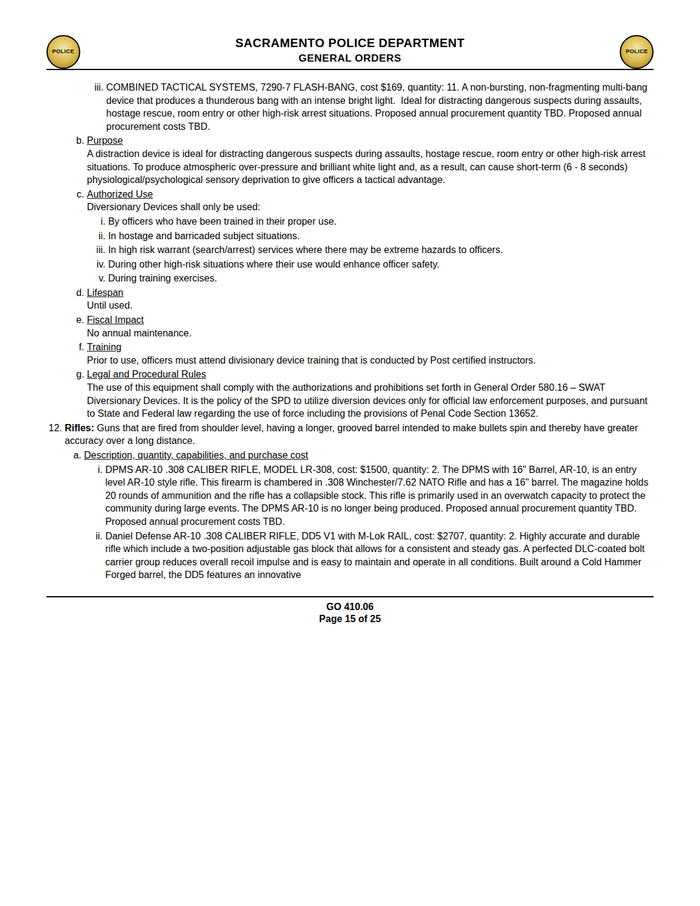POLICE
POLICE
SACRAMENTO POLICE DEPARTMENT
GENERAL ORDERS
COMBINED TACTICAL SYSTEMS, 7290-7 FLASH-BANG, cost $169, quantity: 11. A non-bursting, non-fragmenting multi-bang device that produces a thunderous bang with an intense bright light. Ideal for distracting dangerous suspects during assaults, hostage rescue, room entry or other high-risk arrest situations. Proposed annual procurement quantity TBD. Proposed annual procurement costs TBD.
Purpose
A distraction device is ideal for distracting dangerous suspects during assaults, hostage rescue, room entry or other high-risk arrest situations. To produce atmospheric over-pressure and brilliant white light and, as a result, can cause short-term (6 - 8 seconds) physiological/psychological sensory deprivation to give officers a tactical advantage.
Authorized Use
Diversionary Devices shall only be used:
By officers who have been trained in their proper use.
In hostage and barricaded subject situations.
In high risk warrant (search/arrest) services where there may be extreme hazards to officers.
During other high-risk situations where their use would enhance officer safety.
During training exercises.
Lifespan
Until used.
Fiscal Impact
No annual maintenance.
Training
Prior to use, officers must attend divisionary device training that is conducted by Post certified instructors.
Legal and Procedural Rules
The use of this equipment shall comply with the authorizations and prohibitions set forth in General Order 580.16 – SWAT Diversionary Devices. It is the policy of the SPD to utilize diversion devices only for official law enforcement purposes, and pursuant to State and Federal law regarding the use of force including the provisions of Penal Code Section 13652.
Rifles: Guns that are fired from shoulder level, having a longer, grooved barrel intended to make bullets spin and thereby have greater accuracy over a long distance.
Description, quantity, capabilities, and purchase cost
DPMS AR-10 .308 CALIBER RIFLE, MODEL LR-308, cost: $1500, quantity: 2. The DPMS with 16" Barrel, AR-10, is an entry level AR-10 style rifle. This firearm is chambered in .308 Winchester/7.62 NATO Rifle and has a 16" barrel. The magazine holds 20 rounds of ammunition and the rifle has a collapsible stock. This rifle is primarily used in an overwatch capacity to protect the community during large events. The DPMS AR-10 is no longer being produced. Proposed annual procurement quantity TBD. Proposed annual procurement costs TBD.
Daniel Defense AR-10 .308 CALIBER RIFLE, DD5 V1 with M-Lok RAIL, cost: $2707, quantity: 2. Highly accurate and durable rifle which include a two-position adjustable gas block that allows for a consistent and steady gas. A perfected DLC-coated bolt carrier group reduces overall recoil impulse and is easy to maintain and operate in all conditions. Built around a Cold Hammer Forged barrel, the DD5 features an innovative
GO 410.06
Page 15 of 25